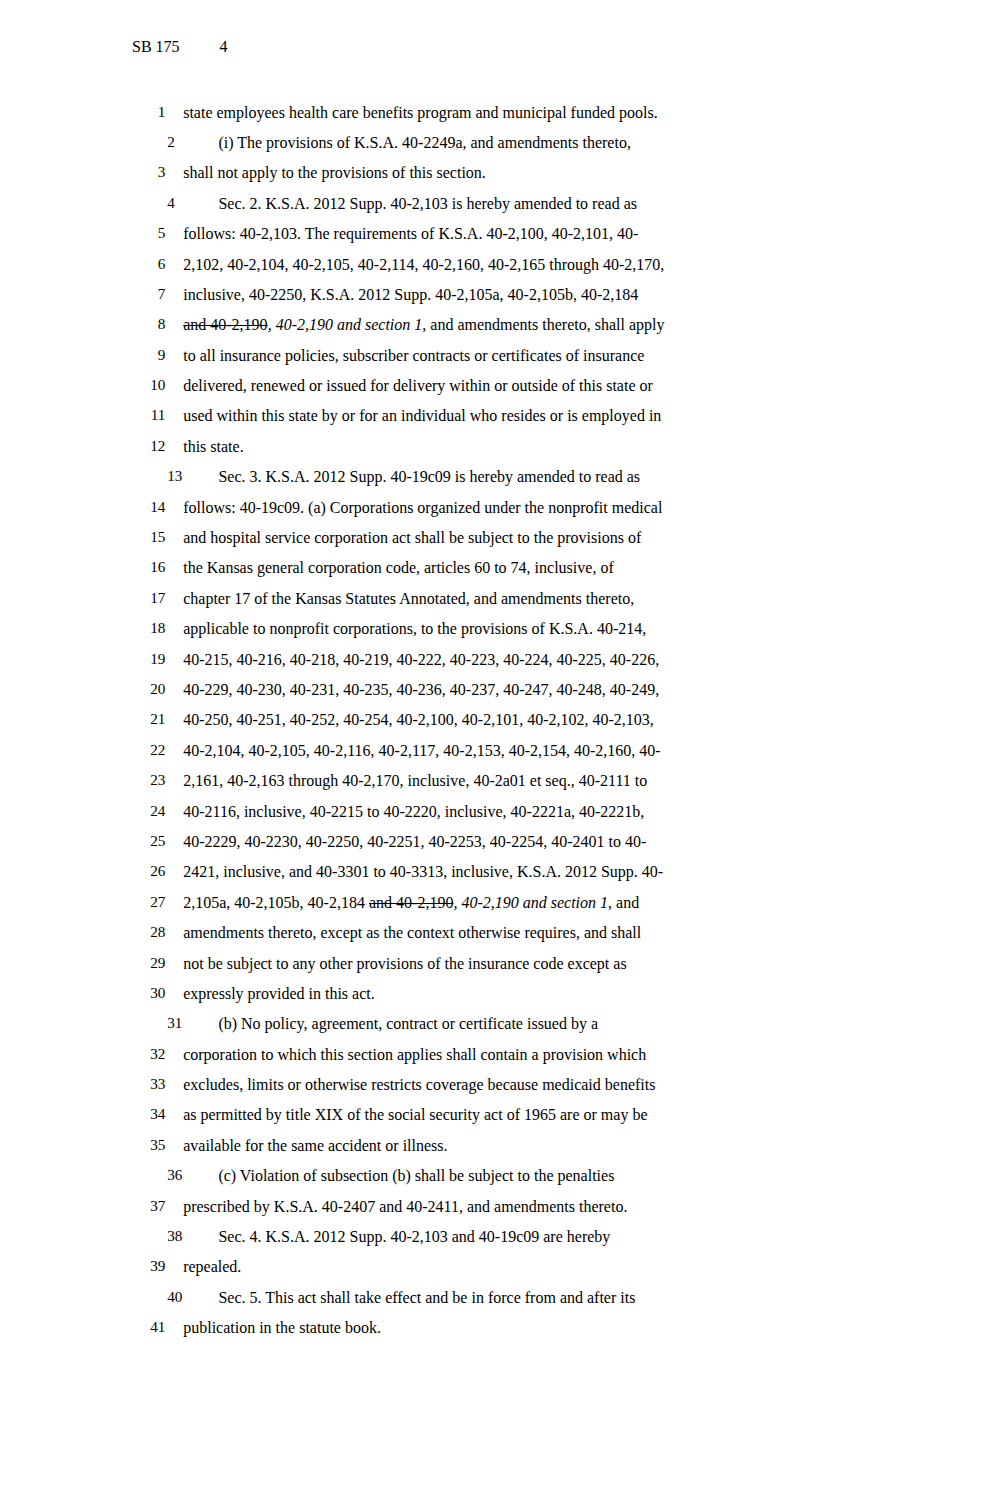SB 175 4
state employees health care benefits program and municipal funded pools.
(i) The provisions of K.S.A. 40-2249a, and amendments thereto,
shall not apply to the provisions of this section.
Sec. 2. K.S.A. 2012 Supp. 40-2,103 is hereby amended to read as
follows: 40-2,103. The requirements of K.S.A. 40-2,100, 40-2,101, 40-
2,102, 40-2,104, 40-2,105, 40-2,114, 40-2,160, 40-2,165 through 40-2,170,
inclusive, 40-2250, K.S.A. 2012 Supp. 40-2,105a, 40-2,105b, 40-2,184
and 40-2,190, 40-2,190 and section 1, and amendments thereto, shall apply
to all insurance policies, subscriber contracts or certificates of insurance
delivered, renewed or issued for delivery within or outside of this state or
used within this state by or for an individual who resides or is employed in
this state.
Sec. 3. K.S.A. 2012 Supp. 40-19c09 is hereby amended to read as
follows: 40-19c09. (a) Corporations organized under the nonprofit medical
and hospital service corporation act shall be subject to the provisions of
the Kansas general corporation code, articles 60 to 74, inclusive, of
chapter 17 of the Kansas Statutes Annotated, and amendments thereto,
applicable to nonprofit corporations, to the provisions of K.S.A. 40-214,
40-215, 40-216, 40-218, 40-219, 40-222, 40-223, 40-224, 40-225, 40-226,
40-229, 40-230, 40-231, 40-235, 40-236, 40-237, 40-247, 40-248, 40-249,
40-250, 40-251, 40-252, 40-254, 40-2,100, 40-2,101, 40-2,102, 40-2,103,
40-2,104, 40-2,105, 40-2,116, 40-2,117, 40-2,153, 40-2,154, 40-2,160, 40-
2,161, 40-2,163 through 40-2,170, inclusive, 40-2a01 et seq., 40-2111 to
40-2116, inclusive, 40-2215 to 40-2220, inclusive, 40-2221a, 40-2221b,
40-2229, 40-2230, 40-2250, 40-2251, 40-2253, 40-2254, 40-2401 to 40-
2421, inclusive, and 40-3301 to 40-3313, inclusive, K.S.A. 2012 Supp. 40-
2,105a, 40-2,105b, 40-2,184 and 40-2,190, 40-2,190 and section 1, and
amendments thereto, except as the context otherwise requires, and shall
not be subject to any other provisions of the insurance code except as
expressly provided in this act.
(b) No policy, agreement, contract or certificate issued by a
corporation to which this section applies shall contain a provision which
excludes, limits or otherwise restricts coverage because medicaid benefits
as permitted by title XIX of the social security act of 1965 are or may be
available for the same accident or illness.
(c) Violation of subsection (b) shall be subject to the penalties
prescribed by K.S.A. 40-2407 and 40-2411, and amendments thereto.
Sec. 4. K.S.A. 2012 Supp. 40-2,103 and 40-19c09 are hereby
repealed.
Sec. 5. This act shall take effect and be in force from and after its
publication in the statute book.